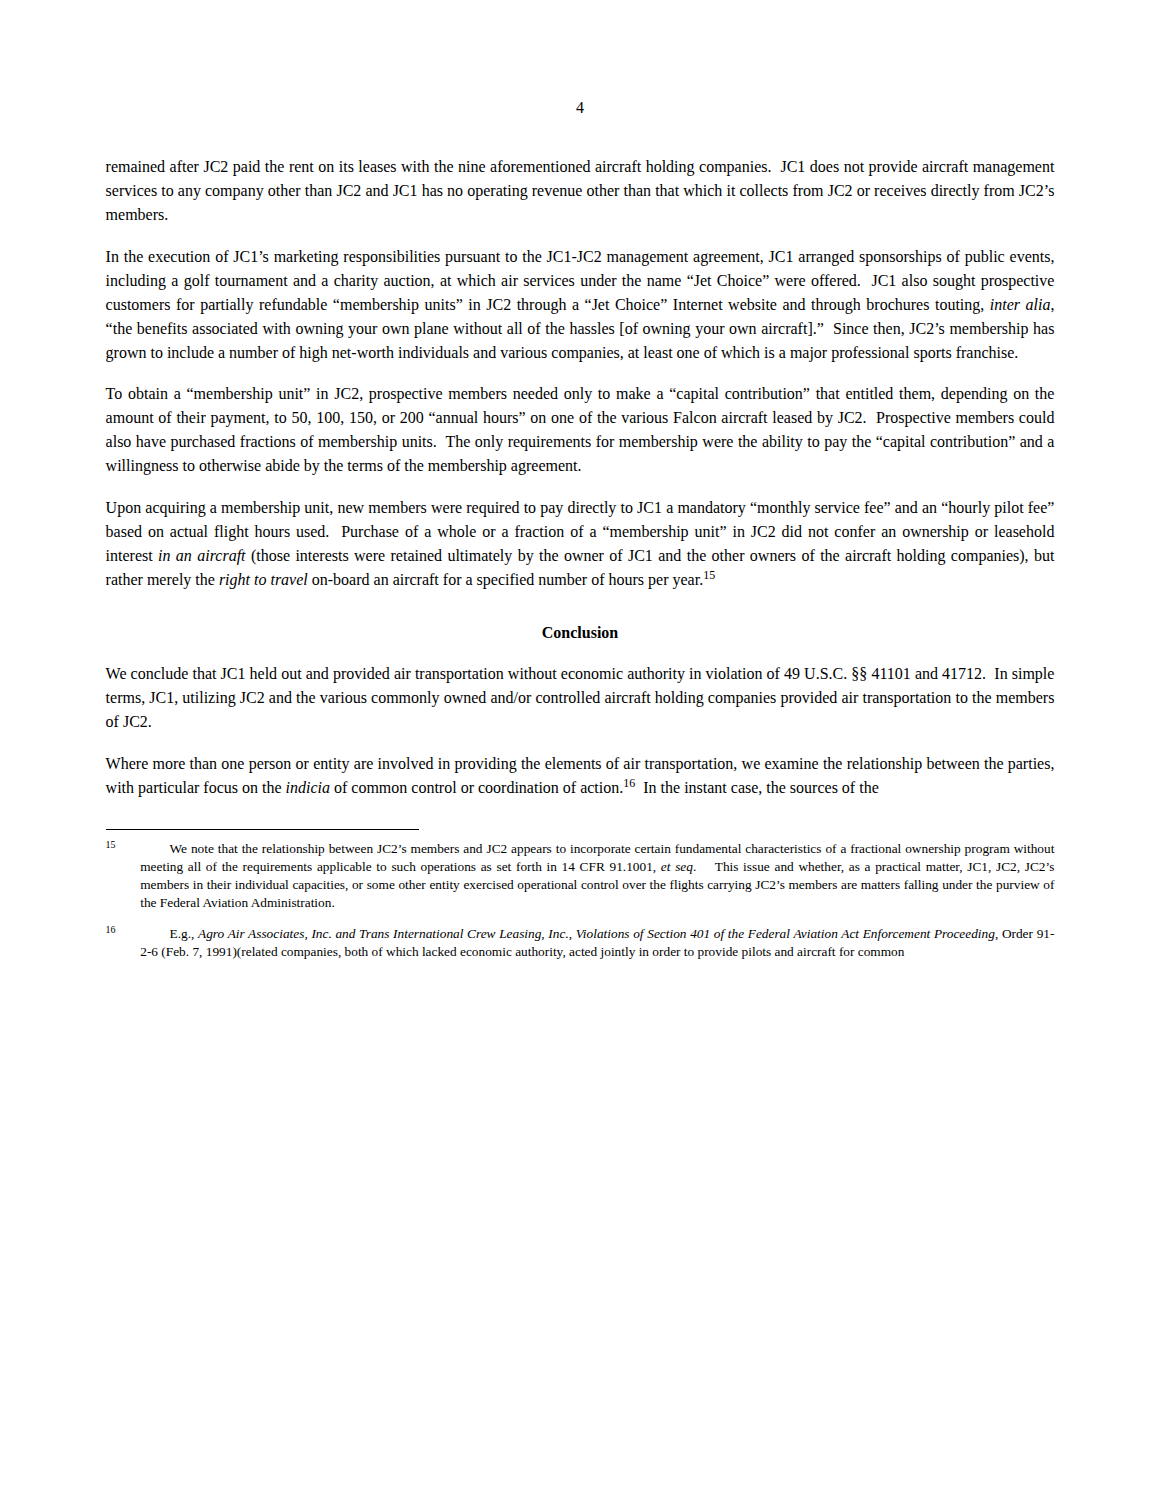4
remained after JC2 paid the rent on its leases with the nine aforementioned aircraft holding companies. JC1 does not provide aircraft management services to any company other than JC2 and JC1 has no operating revenue other than that which it collects from JC2 or receives directly from JC2’s members.
In the execution of JC1’s marketing responsibilities pursuant to the JC1-JC2 management agreement, JC1 arranged sponsorships of public events, including a golf tournament and a charity auction, at which air services under the name “Jet Choice” were offered. JC1 also sought prospective customers for partially refundable “membership units” in JC2 through a “Jet Choice” Internet website and through brochures touting, inter alia, “the benefits associated with owning your own plane without all of the hassles [of owning your own aircraft].” Since then, JC2’s membership has grown to include a number of high net-worth individuals and various companies, at least one of which is a major professional sports franchise.
To obtain a “membership unit” in JC2, prospective members needed only to make a “capital contribution” that entitled them, depending on the amount of their payment, to 50, 100, 150, or 200 “annual hours” on one of the various Falcon aircraft leased by JC2. Prospective members could also have purchased fractions of membership units. The only requirements for membership were the ability to pay the “capital contribution” and a willingness to otherwise abide by the terms of the membership agreement.
Upon acquiring a membership unit, new members were required to pay directly to JC1 a mandatory “monthly service fee” and an “hourly pilot fee” based on actual flight hours used. Purchase of a whole or a fraction of a “membership unit” in JC2 did not confer an ownership or leasehold interest in an aircraft (those interests were retained ultimately by the owner of JC1 and the other owners of the aircraft holding companies), but rather merely the right to travel on-board an aircraft for a specified number of hours per year.15
Conclusion
We conclude that JC1 held out and provided air transportation without economic authority in violation of 49 U.S.C. §§ 41101 and 41712. In simple terms, JC1, utilizing JC2 and the various commonly owned and/or controlled aircraft holding companies provided air transportation to the members of JC2.
Where more than one person or entity are involved in providing the elements of air transportation, we examine the relationship between the parties, with particular focus on the indicia of common control or coordination of action.16 In the instant case, the sources of the
15
We note that the relationship between JC2’s members and JC2 appears to incorporate certain fundamental characteristics of a fractional ownership program without meeting all of the requirements applicable to such operations as set forth in 14 CFR 91.1001, et seq. This issue and whether, as a practical matter, JC1, JC2, JC2’s members in their individual capacities, or some other entity exercised operational control over the flights carrying JC2’s members are matters falling under the purview of the Federal Aviation Administration.
16
E.g., Agro Air Associates, Inc. and Trans International Crew Leasing, Inc., Violations of Section 401 of the Federal Aviation Act Enforcement Proceeding, Order 91-2-6 (Feb. 7, 1991)(related companies, both of which lacked economic authority, acted jointly in order to provide pilots and aircraft for common